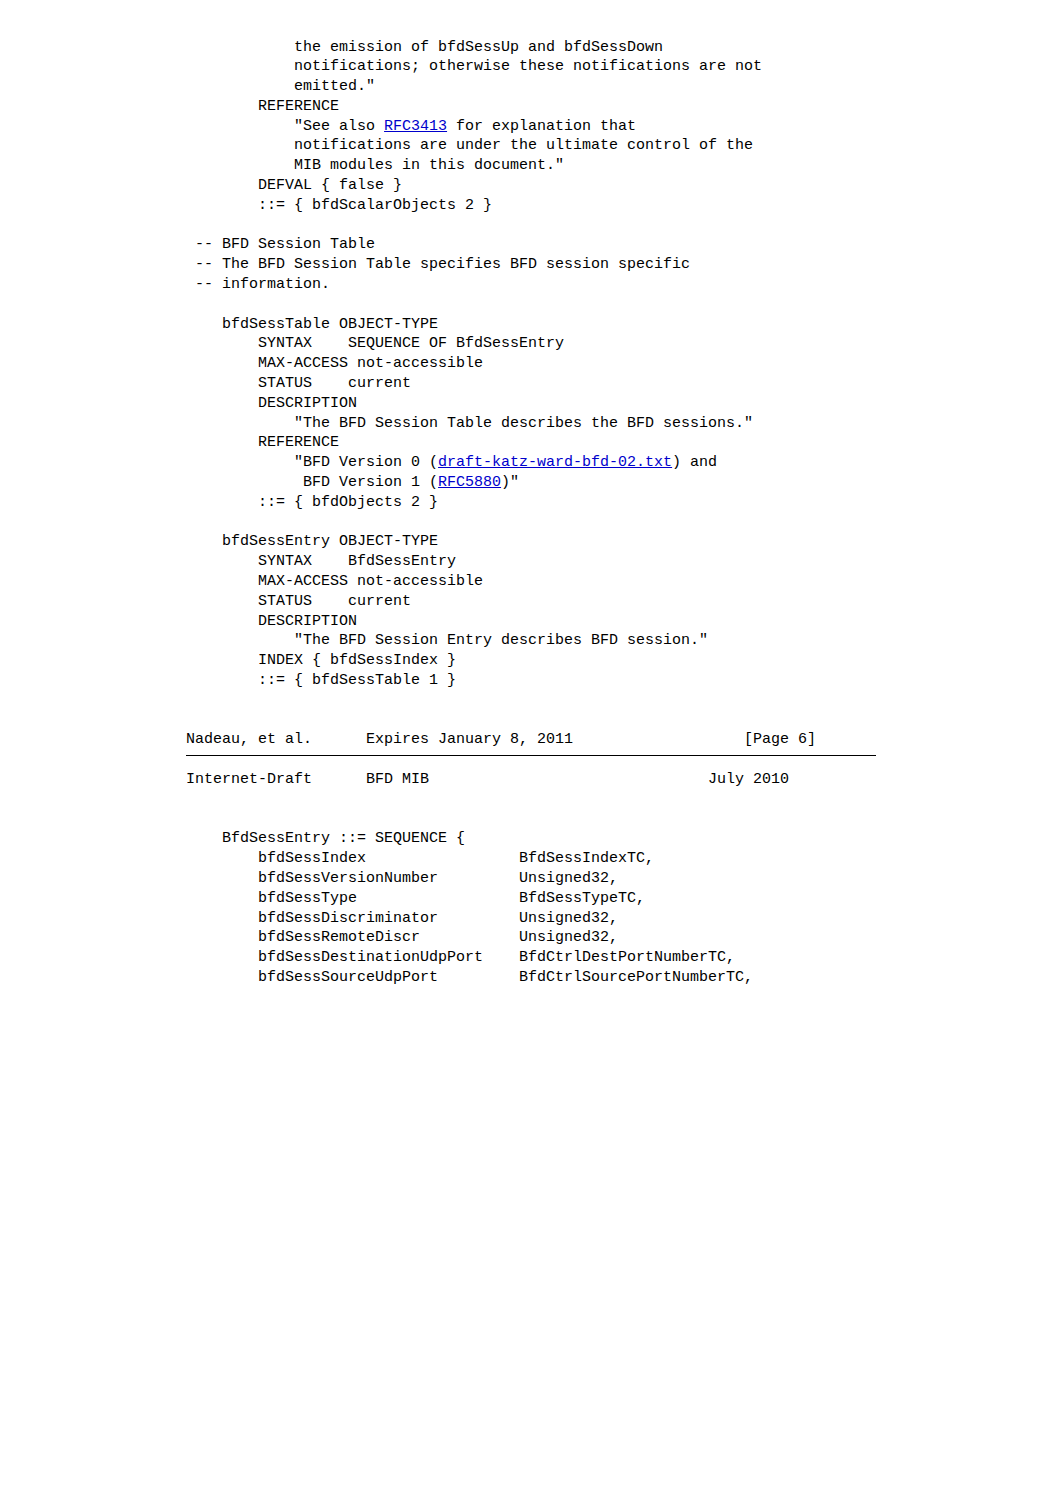the emission of bfdSessUp and bfdSessDown
            notifications; otherwise these notifications are not
            emitted."
        REFERENCE
            "See also RFC3413 for explanation that
            notifications are under the ultimate control of the
            MIB modules in this document."
        DEFVAL { false }
        ::= { bfdScalarObjects 2 }

 -- BFD Session Table
 -- The BFD Session Table specifies BFD session specific
 -- information.

    bfdSessTable OBJECT-TYPE
        SYNTAX    SEQUENCE OF BfdSessEntry
        MAX-ACCESS not-accessible
        STATUS    current
        DESCRIPTION
            "The BFD Session Table describes the BFD sessions."
        REFERENCE
            "BFD Version 0 (draft-katz-ward-bfd-02.txt) and
             BFD Version 1 (RFC5880)"
        ::= { bfdObjects 2 }

    bfdSessEntry OBJECT-TYPE
        SYNTAX    BfdSessEntry
        MAX-ACCESS not-accessible
        STATUS    current
        DESCRIPTION
            "The BFD Session Entry describes BFD session."
        INDEX { bfdSessIndex }
        ::= { bfdSessTable 1 }


Nadeau, et al.      Expires January 8, 2011                   [Page 6]
Internet-Draft      BFD MIB                               July 2010


    BfdSessEntry ::= SEQUENCE {
        bfdSessIndex                 BfdSessIndexTC,
        bfdSessVersionNumber         Unsigned32,
        bfdSessType                  BfdSessTypeTC,
        bfdSessDiscriminator         Unsigned32,
        bfdSessRemoteDiscr           Unsigned32,
        bfdSessDestinationUdpPort    BfdCtrlDestPortNumberTC,
        bfdSessSourceUdpPort         BfdCtrlSourcePortNumberTC,